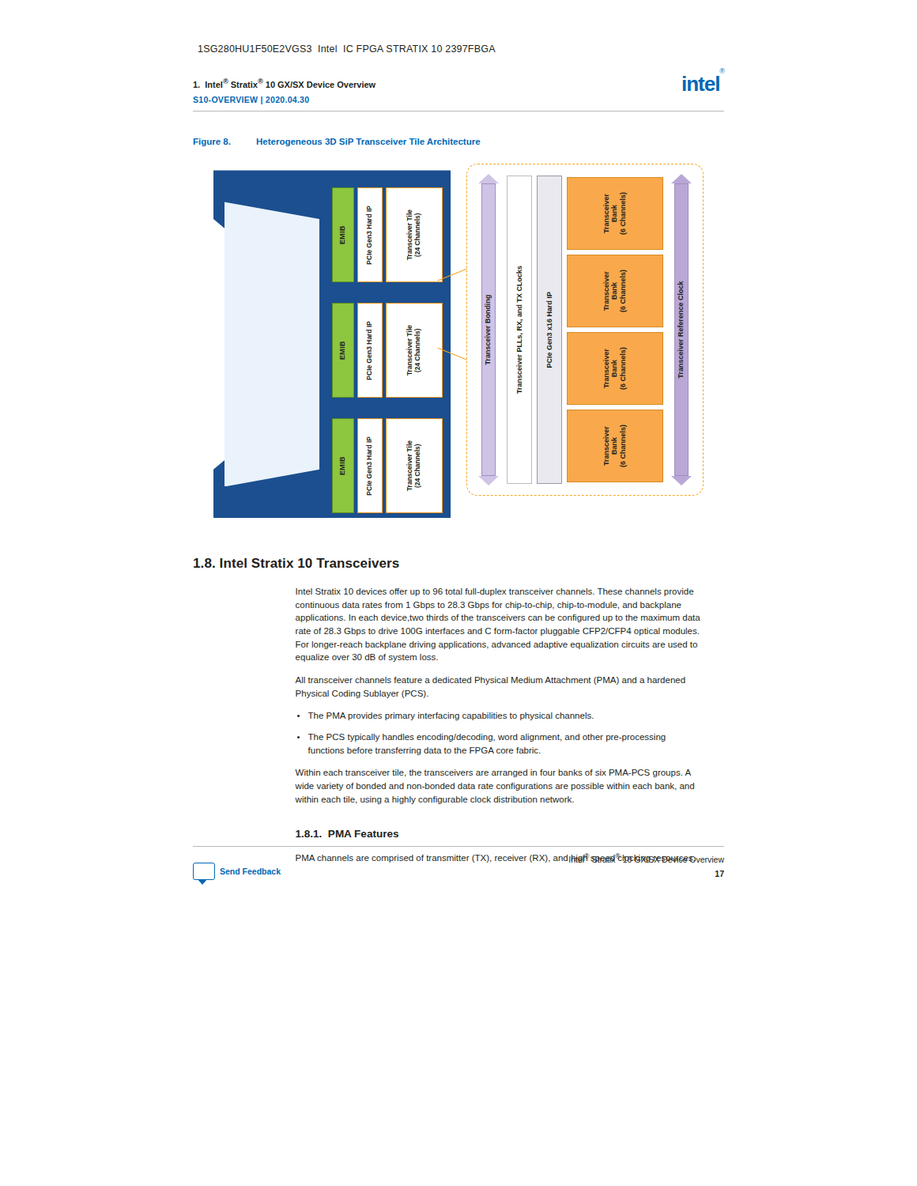1SG280HU1F50E2VGS3 Intel IC FPGA STRATIX 10 2397FBGA
1. Intel® Stratix® 10 GX/SX Device Overview
S10-OVERVIEW | 2020.04.30
intel®
Figure 8. Heterogeneous 3D SiP Transceiver Tile Architecture
EMIB
PCIe Gen3 Hard IP
Transceiver Tile
(24 Channels)
EMIB
PCIe Gen3 Hard IP
Transceiver Tile
(24 Channels)
EMIB
PCIe Gen3 Hard IP
Transceiver Tile
(24 Channels)
Transceiver Bonding
Transceiver PLLs, RX, and TX CLocks
PCIe Gen3 x16 Hard IP
Transceiver
Bank
(6 Channels)
Transceiver
Bank
(6 Channels)
Transceiver
Bank
(6 Channels)
Transceiver
Bank
(6 Channels)
Transceiver Reference Clock
1.8. Intel Stratix 10 Transceivers
Intel Stratix 10 devices offer up to 96 total full-duplex transceiver channels. These channels provide continuous data rates from 1 Gbps to 28.3 Gbps for chip-to-chip, chip-to-module, and backplane applications. In each device,two thirds of the transceivers can be configured up to the maximum data rate of 28.3 Gbps to drive 100G interfaces and C form-factor pluggable CFP2/CFP4 optical modules. For longer-reach backplane driving applications, advanced adaptive equalization circuits are used to equalize over 30 dB of system loss.
All transceiver channels feature a dedicated Physical Medium Attachment (PMA) and a hardened Physical Coding Sublayer (PCS).
The PMA provides primary interfacing capabilities to physical channels.
The PCS typically handles encoding/decoding, word alignment, and other pre-processing functions before transferring data to the FPGA core fabric.
Within each transceiver tile, the transceivers are arranged in four banks of six PMA-PCS groups. A wide variety of bonded and non-bonded data rate configurations are possible within each bank, and within each tile, using a highly configurable clock distribution network.
1.8.1. PMA Features
PMA channels are comprised of transmitter (TX), receiver (RX), and high speed clocking resources.
Send Feedback
Intel® Stratix® 10 GX/SX Device Overview
17